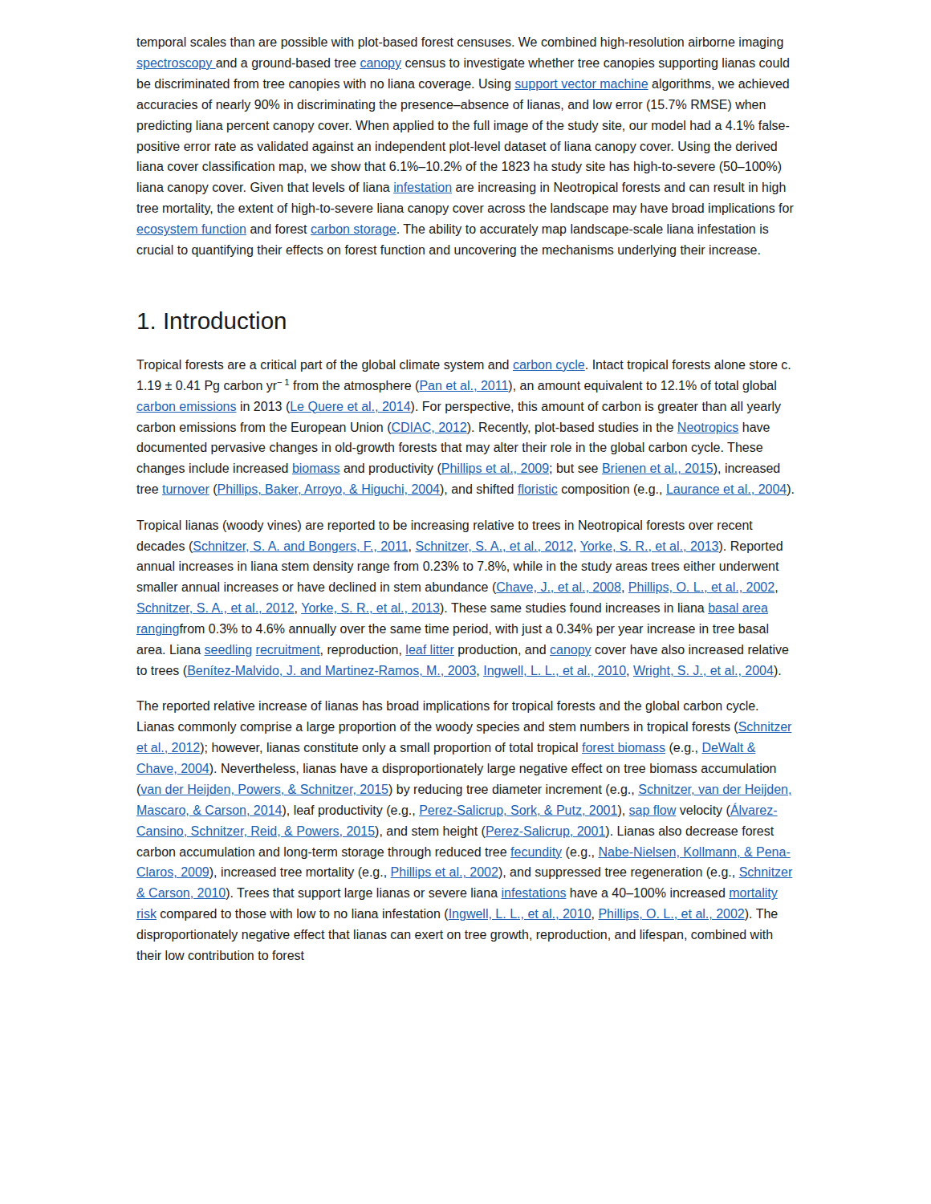temporal scales than are possible with plot-based forest censuses. We combined high-resolution airborne imaging spectroscopy and a ground-based tree canopy census to investigate whether tree canopies supporting lianas could be discriminated from tree canopies with no liana coverage. Using support vector machine algorithms, we achieved accuracies of nearly 90% in discriminating the presence–absence of lianas, and low error (15.7% RMSE) when predicting liana percent canopy cover. When applied to the full image of the study site, our model had a 4.1% false-positive error rate as validated against an independent plot-level dataset of liana canopy cover. Using the derived liana cover classification map, we show that 6.1%–10.2% of the 1823 ha study site has high-to-severe (50–100%) liana canopy cover. Given that levels of liana infestation are increasing in Neotropical forests and can result in high tree mortality, the extent of high-to-severe liana canopy cover across the landscape may have broad implications for ecosystem function and forest carbon storage. The ability to accurately map landscape-scale liana infestation is crucial to quantifying their effects on forest function and uncovering the mechanisms underlying their increase.
1. Introduction
Tropical forests are a critical part of the global climate system and carbon cycle. Intact tropical forests alone store c. 1.19 ± 0.41 Pg carbon yr− 1 from the atmosphere (Pan et al., 2011), an amount equivalent to 12.1% of total global carbon emissions in 2013 (Le Quere et al., 2014). For perspective, this amount of carbon is greater than all yearly carbon emissions from the European Union (CDIAC, 2012). Recently, plot-based studies in the Neotropics have documented pervasive changes in old-growth forests that may alter their role in the global carbon cycle. These changes include increased biomass and productivity (Phillips et al., 2009; but see Brienen et al., 2015), increased tree turnover (Phillips, Baker, Arroyo, & Higuchi, 2004), and shifted floristic composition (e.g., Laurance et al., 2004).
Tropical lianas (woody vines) are reported to be increasing relative to trees in Neotropical forests over recent decades (Schnitzer, S. A. and Bongers, F., 2011, Schnitzer, S. A., et al., 2012, Yorke, S. R., et al., 2013). Reported annual increases in liana stem density range from 0.23% to 7.8%, while in the study areas trees either underwent smaller annual increases or have declined in stem abundance (Chave, J., et al., 2008, Phillips, O. L., et al., 2002, Schnitzer, S. A., et al., 2012, Yorke, S. R., et al., 2013). These same studies found increases in liana basal area rangingfrom 0.3% to 4.6% annually over the same time period, with just a 0.34% per year increase in tree basal area. Liana seedling recruitment, reproduction, leaf litter production, and canopy cover have also increased relative to trees (Benítez-Malvido, J. and Martinez-Ramos, M., 2003, Ingwell, L. L., et al., 2010, Wright, S. J., et al., 2004).
The reported relative increase of lianas has broad implications for tropical forests and the global carbon cycle. Lianas commonly comprise a large proportion of the woody species and stem numbers in tropical forests (Schnitzer et al., 2012); however, lianas constitute only a small proportion of total tropical forest biomass (e.g., DeWalt & Chave, 2004). Nevertheless, lianas have a disproportionately large negative effect on tree biomass accumulation (van der Heijden, Powers, & Schnitzer, 2015) by reducing tree diameter increment (e.g., Schnitzer, van der Heijden, Mascaro, & Carson, 2014), leaf productivity (e.g., Perez-Salicrup, Sork, & Putz, 2001), sap flow velocity (Álvarez-Cansino, Schnitzer, Reid, & Powers, 2015), and stem height (Perez-Salicrup, 2001). Lianas also decrease forest carbon accumulation and long-term storage through reduced tree fecundity (e.g., Nabe-Nielsen, Kollmann, & Pena-Claros, 2009), increased tree mortality (e.g., Phillips et al., 2002), and suppressed tree regeneration (e.g., Schnitzer & Carson, 2010). Trees that support large lianas or severe liana infestations have a 40–100% increased mortality risk compared to those with low to no liana infestation (Ingwell, L. L., et al., 2010, Phillips, O. L., et al., 2002). The disproportionately negative effect that lianas can exert on tree growth, reproduction, and lifespan, combined with their low contribution to forest